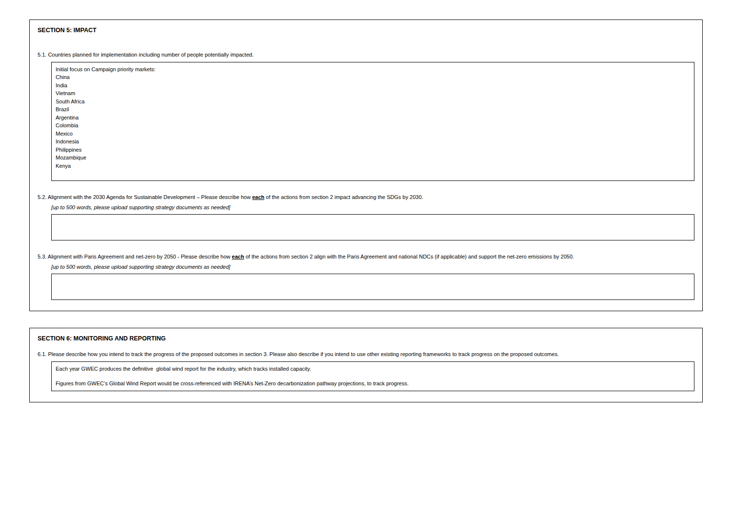SECTION 5: IMPACT
5.1. Countries planned for implementation including number of people potentially impacted.
Initial focus on Campaign priority markets:
China
India
Vietnam
South Africa
Brazil
Argentina
Colombia
Mexico
Indonesia
Philippines
Mozambique
Kenya
5.2. Alignment with the 2030 Agenda for Sustainable Development – Please describe how each of the actions from section 2 impact advancing the SDGs by 2030.
[up to 500 words, please upload supporting strategy documents as needed]
5.3. Alignment with Paris Agreement and net-zero by 2050 - Please describe how each of the actions from section 2 align with the Paris Agreement and national NDCs (if applicable) and support the net-zero emissions by 2050.
[up to 500 words, please upload supporting strategy documents as needed]
SECTION 6: MONITORING AND REPORTING
6.1. Please describe how you intend to track the progress of the proposed outcomes in section 3. Please also describe if you intend to use other existing reporting frameworks to track progress on the proposed outcomes.
Each year GWEC produces the definitive global wind report for the industry, which tracks installed capacity.
Figures from GWEC’s Global Wind Report would be cross-referenced with IRENA’s Net-Zero decarbonization pathway projections, to track progress.